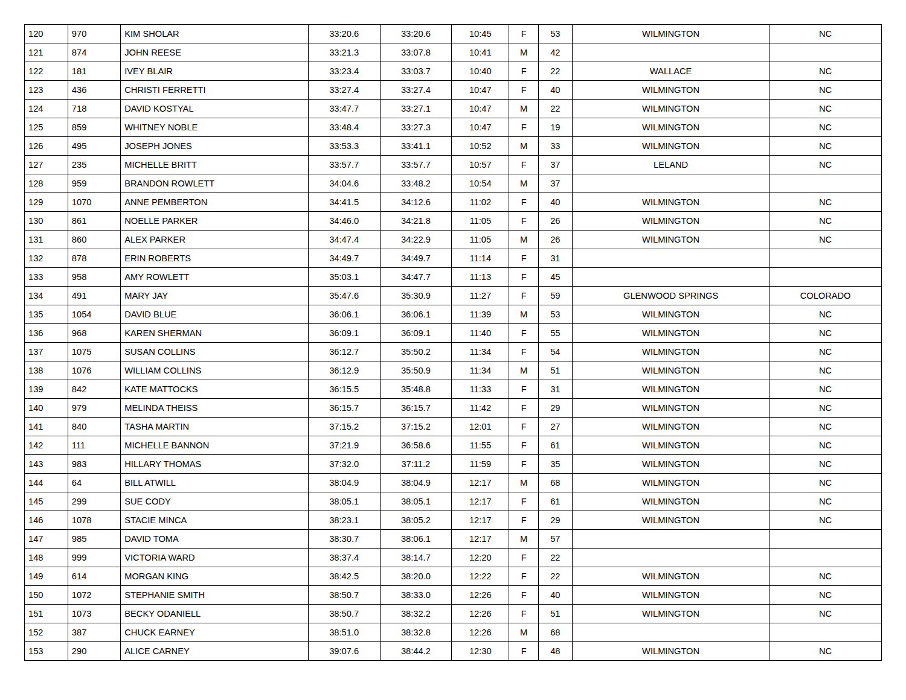| 120 | 970 | KIM SHOLAR | 33:20.6 | 33:20.6 | 10:45 | F | 53 | WILMINGTON | NC |
| 121 | 874 | JOHN REESE | 33:21.3 | 33:07.8 | 10:41 | M | 42 | | |
| 122 | 181 | IVEY BLAIR | 33:23.4 | 33:03.7 | 10:40 | F | 22 | WALLACE | NC |
| 123 | 436 | CHRISTI FERRETTI | 33:27.4 | 33:27.4 | 10:47 | F | 40 | WILMINGTON | NC |
| 124 | 718 | DAVID KOSTYAL | 33:47.7 | 33:27.1 | 10:47 | M | 22 | WILMINGTON | NC |
| 125 | 859 | WHITNEY NOBLE | 33:48.4 | 33:27.3 | 10:47 | F | 19 | WILMINGTON | NC |
| 126 | 495 | JOSEPH JONES | 33:53.3 | 33:41.1 | 10:52 | M | 33 | WILMINGTON | NC |
| 127 | 235 | MICHELLE BRITT | 33:57.7 | 33:57.7 | 10:57 | F | 37 | LELAND | NC |
| 128 | 959 | BRANDON ROWLETT | 34:04.6 | 33:48.2 | 10:54 | M | 37 | | |
| 129 | 1070 | ANNE PEMBERTON | 34:41.5 | 34:12.6 | 11:02 | F | 40 | WILMINGTON | NC |
| 130 | 861 | NOELLE PARKER | 34:46.0 | 34:21.8 | 11:05 | F | 26 | WILMINGTON | NC |
| 131 | 860 | ALEX PARKER | 34:47.4 | 34:22.9 | 11:05 | M | 26 | WILMINGTON | NC |
| 132 | 878 | ERIN ROBERTS | 34:49.7 | 34:49.7 | 11:14 | F | 31 | | |
| 133 | 958 | AMY ROWLETT | 35:03.1 | 34:47.7 | 11:13 | F | 45 | | |
| 134 | 491 | MARY JAY | 35:47.6 | 35:30.9 | 11:27 | F | 59 | GLENWOOD SPRINGS | COLORADO |
| 135 | 1054 | DAVID BLUE | 36:06.1 | 36:06.1 | 11:39 | M | 53 | WILMINGTON | NC |
| 136 | 968 | KAREN SHERMAN | 36:09.1 | 36:09.1 | 11:40 | F | 55 | WILMINGTON | NC |
| 137 | 1075 | SUSAN COLLINS | 36:12.7 | 35:50.2 | 11:34 | F | 54 | WILMINGTON | NC |
| 138 | 1076 | WILLIAM COLLINS | 36:12.9 | 35:50.9 | 11:34 | M | 51 | WILMINGTON | NC |
| 139 | 842 | KATE MATTOCKS | 36:15.5 | 35:48.8 | 11:33 | F | 31 | WILMINGTON | NC |
| 140 | 979 | MELINDA THEISS | 36:15.7 | 36:15.7 | 11:42 | F | 29 | WILMINGTON | NC |
| 141 | 840 | TASHA MARTIN | 37:15.2 | 37:15.2 | 12:01 | F | 27 | WILMINGTON | NC |
| 142 | 111 | MICHELLE BANNON | 37:21.9 | 36:58.6 | 11:55 | F | 61 | WILMINGTON | NC |
| 143 | 983 | HILLARY THOMAS | 37:32.0 | 37:11.2 | 11:59 | F | 35 | WILMINGTON | NC |
| 144 | 64 | BILL ATWILL | 38:04.9 | 38:04.9 | 12:17 | M | 68 | WILMINGTON | NC |
| 145 | 299 | SUE CODY | 38:05.1 | 38:05.1 | 12:17 | F | 61 | WILMINGTON | NC |
| 146 | 1078 | STACIE MINCA | 38:23.1 | 38:05.2 | 12:17 | F | 29 | WILMINGTON | NC |
| 147 | 985 | DAVID TOMA | 38:30.7 | 38:06.1 | 12:17 | M | 57 | | |
| 148 | 999 | VICTORIA WARD | 38:37.4 | 38:14.7 | 12:20 | F | 22 | | |
| 149 | 614 | MORGAN KING | 38:42.5 | 38:20.0 | 12:22 | F | 22 | WILMINGTON | NC |
| 150 | 1072 | STEPHANIE SMITH | 38:50.7 | 38:33.0 | 12:26 | F | 40 | WILMINGTON | NC |
| 151 | 1073 | BECKY ODANIELL | 38:50.7 | 38:32.2 | 12:26 | F | 51 | WILMINGTON | NC |
| 152 | 387 | CHUCK EARNEY | 38:51.0 | 38:32.8 | 12:26 | M | 68 | | |
| 153 | 290 | ALICE CARNEY | 39:07.6 | 38:44.2 | 12:30 | F | 48 | WILMINGTON | NC |